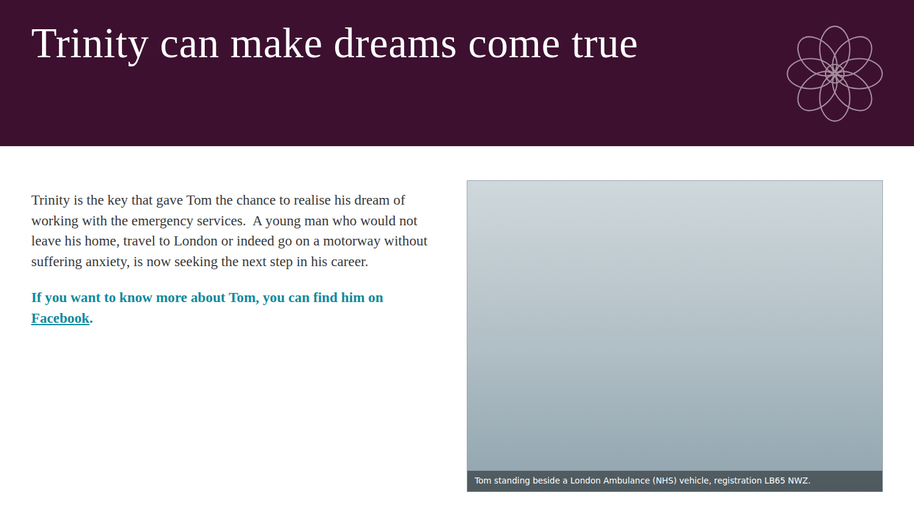Trinity can make dreams come true
Trinity is the key that gave Tom the chance to realise his dream of working with the emergency services. A young man who would not leave his home, travel to London or indeed go on a motorway without suffering anxiety, is now seeking the next step in his career.
If you want to know more about Tom, you can find him on Facebook.
Tom standing beside a London Ambulance (NHS) vehicle, registration LB65 NWZ.